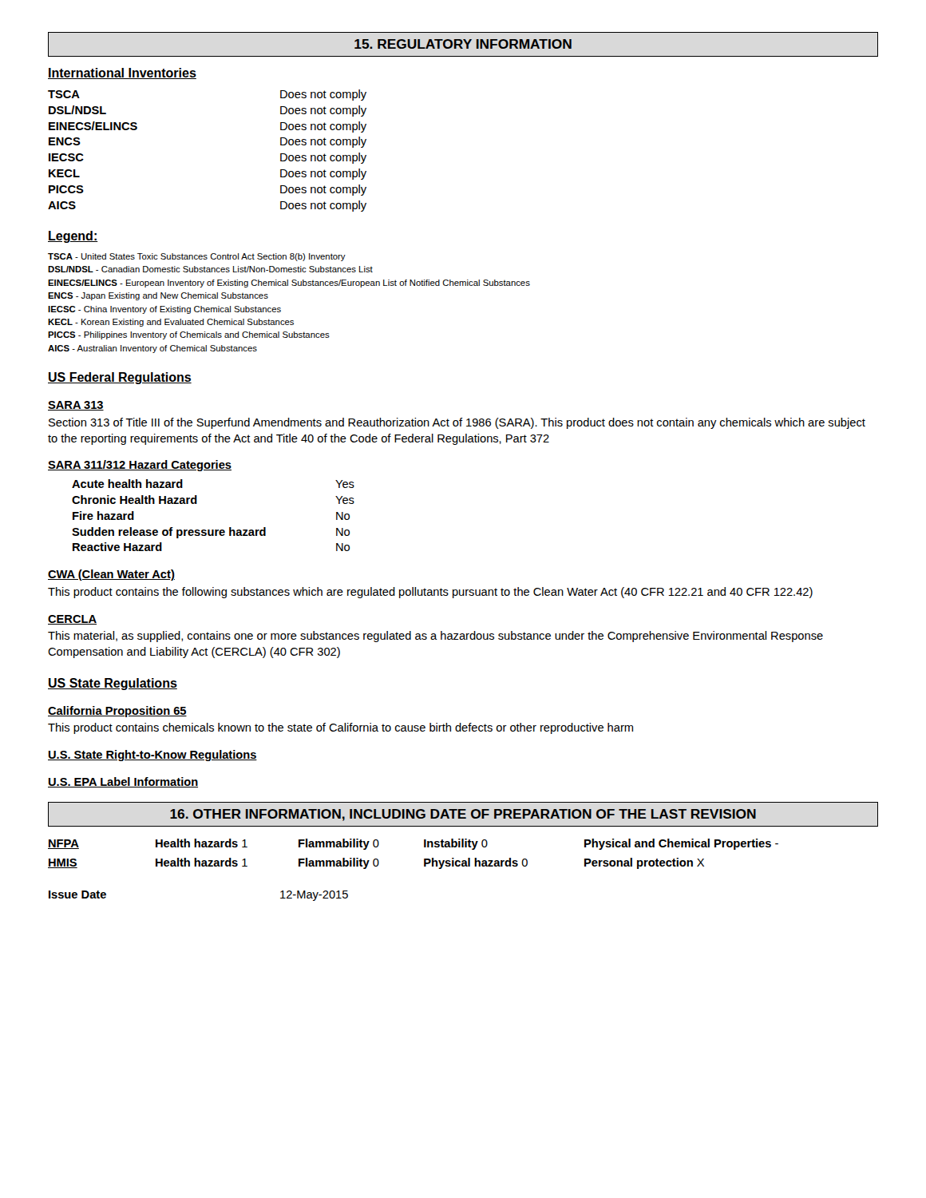15. REGULATORY INFORMATION
International Inventories
| TSCA | Does not comply |
| DSL/NDSL | Does not comply |
| EINECS/ELINCS | Does not comply |
| ENCS | Does not comply |
| IECSC | Does not comply |
| KECL | Does not comply |
| PICCS | Does not comply |
| AICS | Does not comply |
Legend:
TSCA - United States Toxic Substances Control Act Section 8(b) Inventory
DSL/NDSL - Canadian Domestic Substances List/Non-Domestic Substances List
EINECS/ELINCS - European Inventory of Existing Chemical Substances/European List of Notified Chemical Substances
ENCS - Japan Existing and New Chemical Substances
IECSC - China Inventory of Existing Chemical Substances
KECL - Korean Existing and Evaluated Chemical Substances
PICCS - Philippines Inventory of Chemicals and Chemical Substances
AICS - Australian Inventory of Chemical Substances
US Federal Regulations
SARA 313
Section 313 of Title III of the Superfund Amendments and Reauthorization Act of 1986 (SARA). This product does not contain any chemicals which are subject to the reporting requirements of the Act and Title 40 of the Code of Federal Regulations, Part 372
SARA 311/312 Hazard Categories
| Acute health hazard | Yes |
| Chronic Health Hazard | Yes |
| Fire hazard | No |
| Sudden release of pressure hazard | No |
| Reactive Hazard | No |
CWA (Clean Water Act)
This product contains the following substances which are regulated pollutants pursuant to the Clean Water Act (40 CFR 122.21 and 40 CFR 122.42)
CERCLA
This material, as supplied, contains one or more substances regulated as a hazardous substance under the Comprehensive Environmental Response Compensation and Liability Act (CERCLA) (40 CFR 302)
US State Regulations
California Proposition 65
This product contains chemicals known to the state of California to cause birth defects or other reproductive harm
U.S. State Right-to-Know Regulations
U.S. EPA Label Information
16. OTHER INFORMATION, INCLUDING DATE OF PREPARATION OF THE LAST REVISION
| NFPA | Health hazards 1 | Flammability 0 | Instability 0 | Physical and Chemical Properties - |
| HMIS | Health hazards 1 | Flammability 0 | Physical hazards 0 | Personal protection X |
Issue Date 12-May-2015